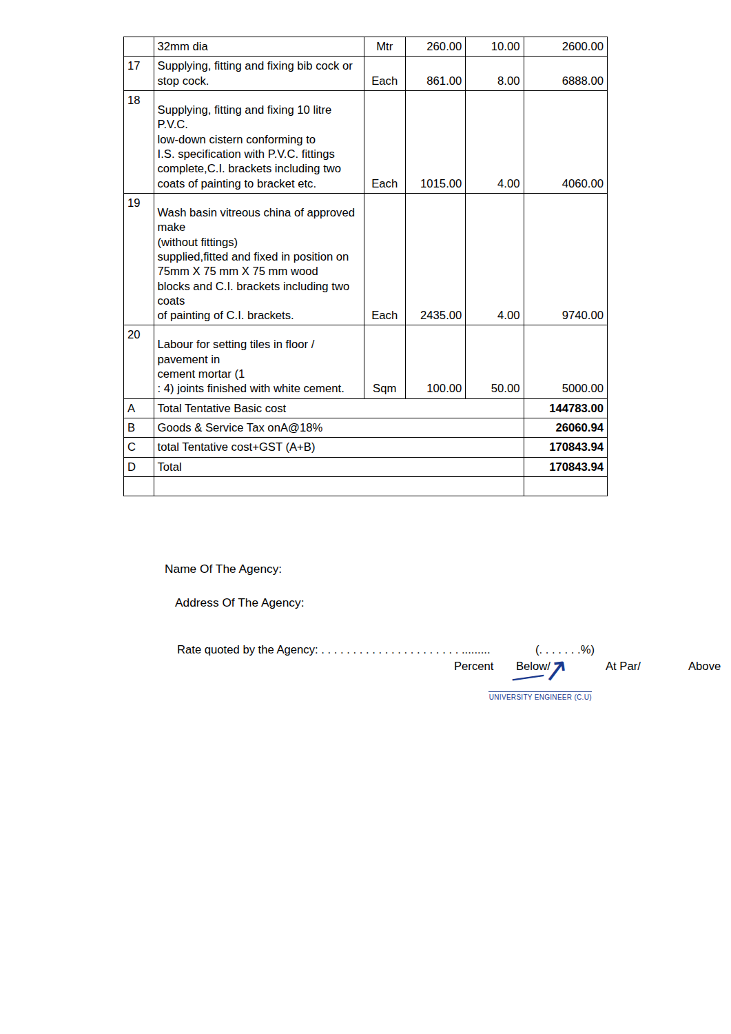| | 32mm dia | Mtr | 260.00 | 10.00 | 2600.00 |
| 17 | Supplying, fitting and fixing bib cock or stop cock. | Each | 861.00 | 8.00 | 6888.00 |
| 18 | Supplying, fitting and fixing 10 litre P.V.C. low-down cistern conforming to I.S. specification with P.V.C. fittings complete,C.I. brackets including two coats of painting to bracket etc. | Each | 1015.00 | 4.00 | 4060.00 |
| 19 | Wash basin vitreous china of approved make (without fittings) supplied,fitted and fixed in position on 75mm X 75 mm X 75 mm wood blocks and C.I. brackets including two coats of painting of C.I. brackets. | Each | 2435.00 | 4.00 | 9740.00 |
| 20 | Labour for setting tiles in floor / pavement in cement mortar (1 : 4) joints finished with white cement. | Sqm | 100.00 | 50.00 | 5000.00 |
| A | Total Tentative Basic cost | 144783.00 |
| B | Goods & Service Tax onA@18% | 26060.94 |
| C | total Tentative cost+GST (A+B) | 170843.94 |
| D | Total | 170843.94 |
Name Of The Agency:
Address Of The Agency:
Rate quoted by the Agency: . . . . . . . . . . . . . . . . . . . . . . ......... (. . . . . . .%)
Percent Below/At Par/Above
—↗
UNIVERSITY ENGINEER (C.U)